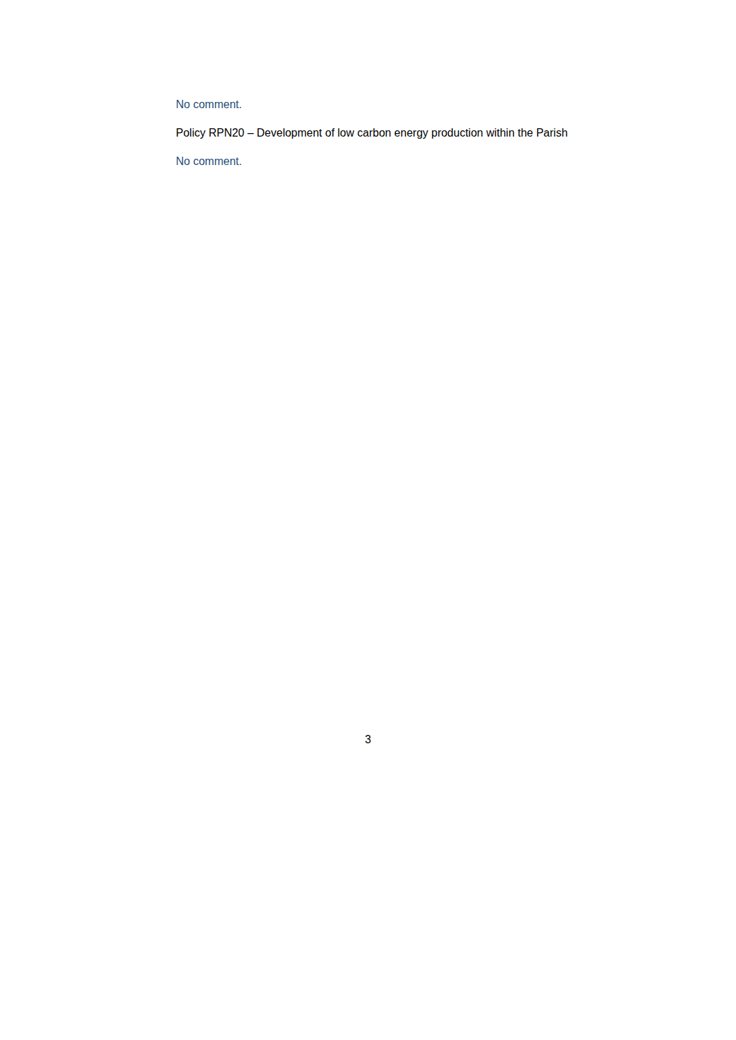No comment.
Policy RPN20 – Development of low carbon energy production within the Parish
No comment.
3